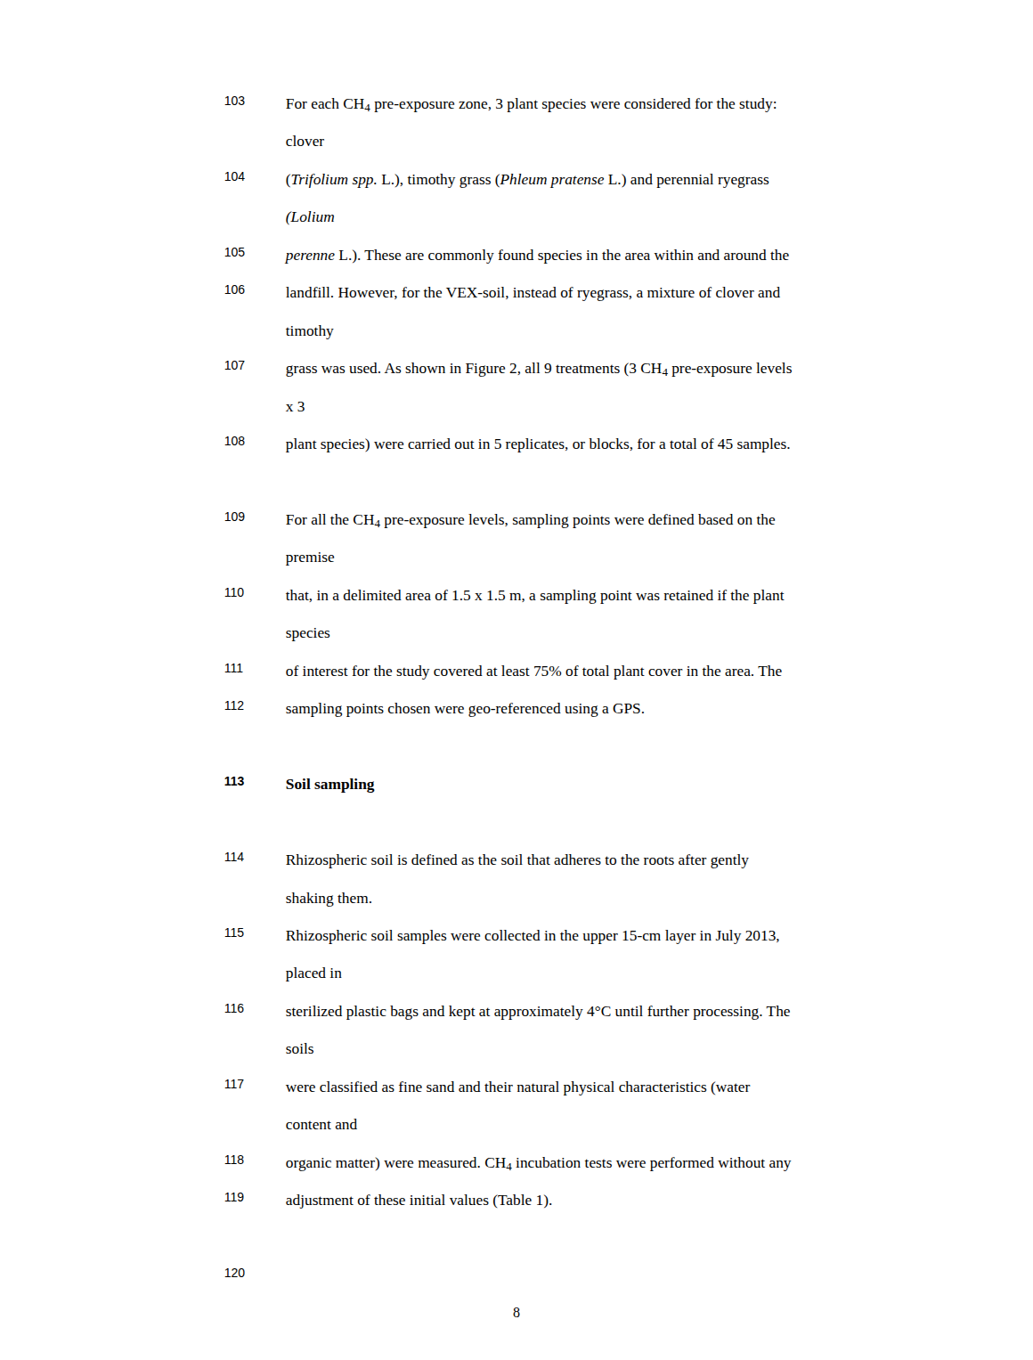103 For each CH4 pre-exposure zone, 3 plant species were considered for the study: clover
104(Trifolium spp. L.), timothy grass (Phleum pratense L.) and perennial ryegrass (Lolium
105 perenne L.). These are commonly found species in the area within and around the
106landfill. However, for the VEX-soil, instead of ryegrass, a mixture of clover and timothy
107grass was used. As shown in Figure 2, all 9 treatments (3 CH4 pre-exposure levels x 3
108plant species) were carried out in 5 replicates, or blocks, for a total of 45 samples.
109 For all the CH4 pre-exposure levels, sampling points were defined based on the premise
110that, in a delimited area of 1.5 x 1.5 m, a sampling point was retained if the plant species
111of interest for the study covered at least 75% of total plant cover in the area. The
112sampling points chosen were geo-referenced using a GPS.
113 Soil sampling
114 Rhizospheric soil is defined as the soil that adheres to the roots after gently shaking them.
115 Rhizospheric soil samples were collected in the upper 15-cm layer in July 2013, placed in
116sterilized plastic bags and kept at approximately 4°C until further processing. The soils
117were classified as fine sand and their natural physical characteristics (water content and
118organic matter) were measured. CH4 incubation tests were performed without any
119adjustment of these initial values (Table 1).
120
8